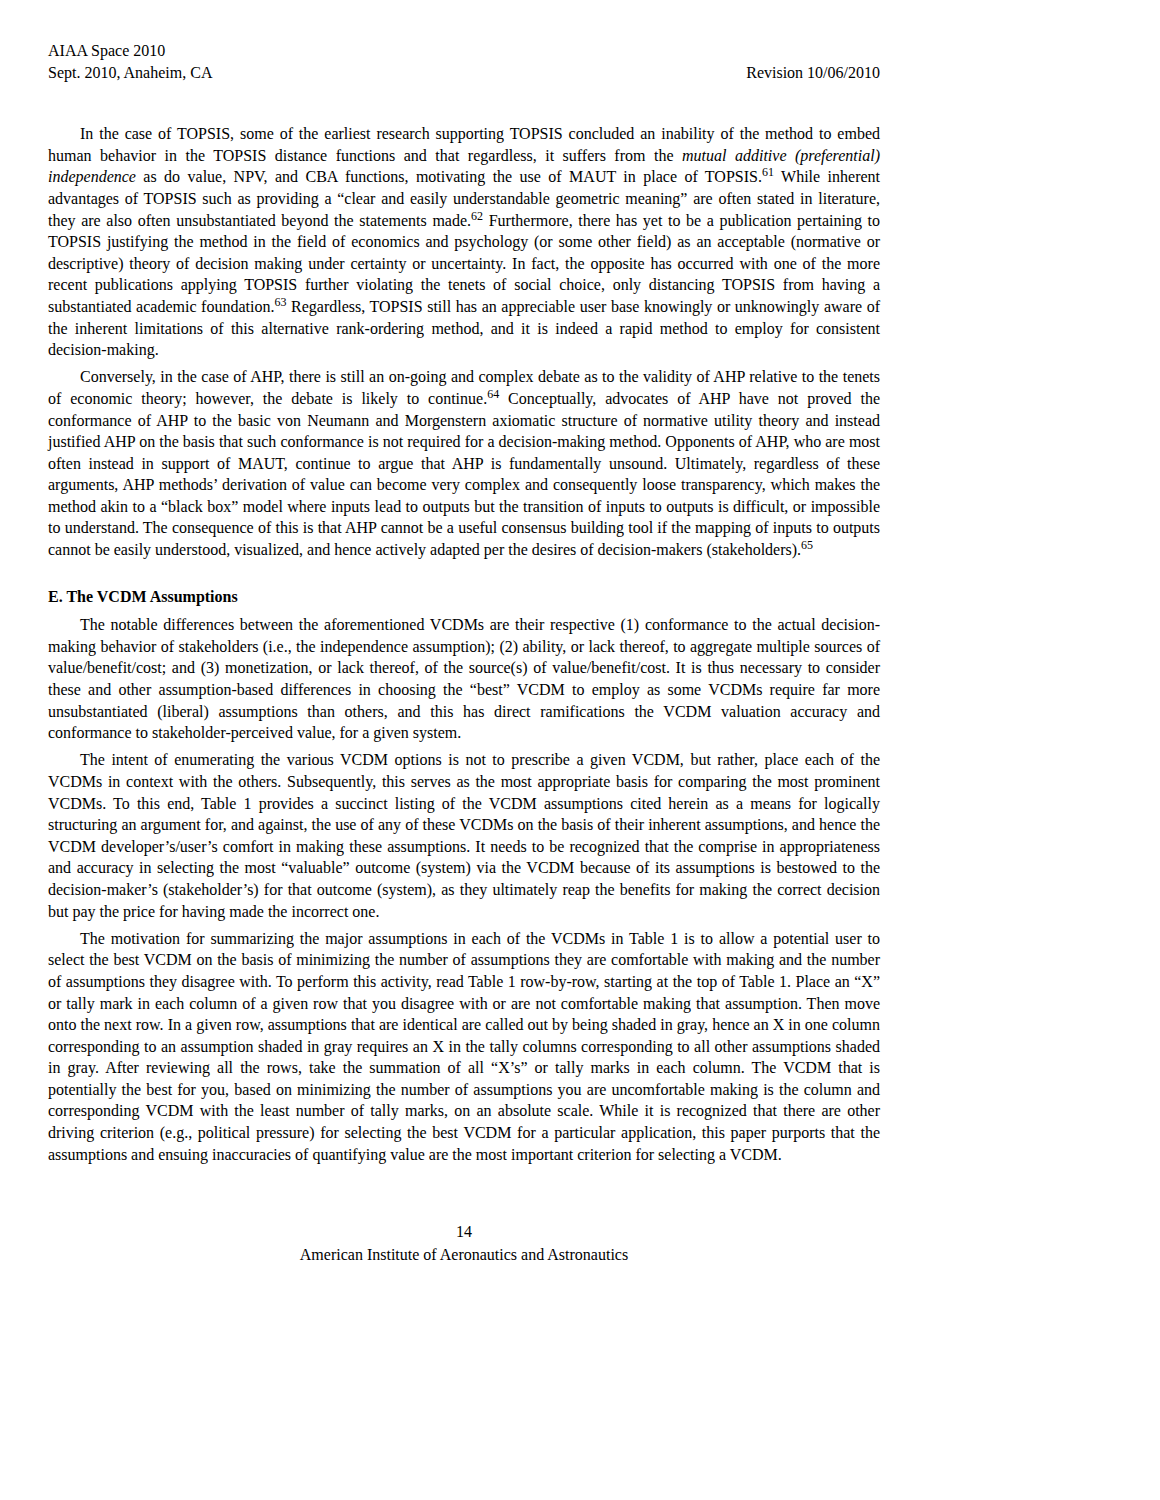AIAA Space 2010
Sept. 2010, Anaheim, CA
Revision 10/06/2010
In the case of TOPSIS, some of the earliest research supporting TOPSIS concluded an inability of the method to embed human behavior in the TOPSIS distance functions and that regardless, it suffers from the mutual additive (preferential) independence as do value, NPV, and CBA functions, motivating the use of MAUT in place of TOPSIS.61 While inherent advantages of TOPSIS such as providing a “clear and easily understandable geometric meaning” are often stated in literature, they are also often unsubstantiated beyond the statements made.62 Furthermore, there has yet to be a publication pertaining to TOPSIS justifying the method in the field of economics and psychology (or some other field) as an acceptable (normative or descriptive) theory of decision making under certainty or uncertainty. In fact, the opposite has occurred with one of the more recent publications applying TOPSIS further violating the tenets of social choice, only distancing TOPSIS from having a substantiated academic foundation.63 Regardless, TOPSIS still has an appreciable user base knowingly or unknowingly aware of the inherent limitations of this alternative rank-ordering method, and it is indeed a rapid method to employ for consistent decision-making.
Conversely, in the case of AHP, there is still an on-going and complex debate as to the validity of AHP relative to the tenets of economic theory; however, the debate is likely to continue.64 Conceptually, advocates of AHP have not proved the conformance of AHP to the basic von Neumann and Morgenstern axiomatic structure of normative utility theory and instead justified AHP on the basis that such conformance is not required for a decision-making method. Opponents of AHP, who are most often instead in support of MAUT, continue to argue that AHP is fundamentally unsound. Ultimately, regardless of these arguments, AHP methods’ derivation of value can become very complex and consequently loose transparency, which makes the method akin to a “black box” model where inputs lead to outputs but the transition of inputs to outputs is difficult, or impossible to understand. The consequence of this is that AHP cannot be a useful consensus building tool if the mapping of inputs to outputs cannot be easily understood, visualized, and hence actively adapted per the desires of decision-makers (stakeholders).65
E. The VCDM Assumptions
The notable differences between the aforementioned VCDMs are their respective (1) conformance to the actual decision-making behavior of stakeholders (i.e., the independence assumption); (2) ability, or lack thereof, to aggregate multiple sources of value/benefit/cost; and (3) monetization, or lack thereof, of the source(s) of value/benefit/cost. It is thus necessary to consider these and other assumption-based differences in choosing the “best” VCDM to employ as some VCDMs require far more unsubstantiated (liberal) assumptions than others, and this has direct ramifications the VCDM valuation accuracy and conformance to stakeholder-perceived value, for a given system.
The intent of enumerating the various VCDM options is not to prescribe a given VCDM, but rather, place each of the VCDMs in context with the others. Subsequently, this serves as the most appropriate basis for comparing the most prominent VCDMs. To this end, Table 1 provides a succinct listing of the VCDM assumptions cited herein as a means for logically structuring an argument for, and against, the use of any of these VCDMs on the basis of their inherent assumptions, and hence the VCDM developer’s/user’s comfort in making these assumptions. It needs to be recognized that the comprise in appropriateness and accuracy in selecting the most “valuable” outcome (system) via the VCDM because of its assumptions is bestowed to the decision-maker’s (stakeholder’s) for that outcome (system), as they ultimately reap the benefits for making the correct decision but pay the price for having made the incorrect one.
The motivation for summarizing the major assumptions in each of the VCDMs in Table 1 is to allow a potential user to select the best VCDM on the basis of minimizing the number of assumptions they are comfortable with making and the number of assumptions they disagree with. To perform this activity, read Table 1 row-by-row, starting at the top of Table 1. Place an “X” or tally mark in each column of a given row that you disagree with or are not comfortable making that assumption. Then move onto the next row. In a given row, assumptions that are identical are called out by being shaded in gray, hence an X in one column corresponding to an assumption shaded in gray requires an X in the tally columns corresponding to all other assumptions shaded in gray. After reviewing all the rows, take the summation of all “X’s” or tally marks in each column. The VCDM that is potentially the best for you, based on minimizing the number of assumptions you are uncomfortable making is the column and corresponding VCDM with the least number of tally marks, on an absolute scale. While it is recognized that there are other driving criterion (e.g., political pressure) for selecting the best VCDM for a particular application, this paper purports that the assumptions and ensuing inaccuracies of quantifying value are the most important criterion for selecting a VCDM.
14
American Institute of Aeronautics and Astronautics